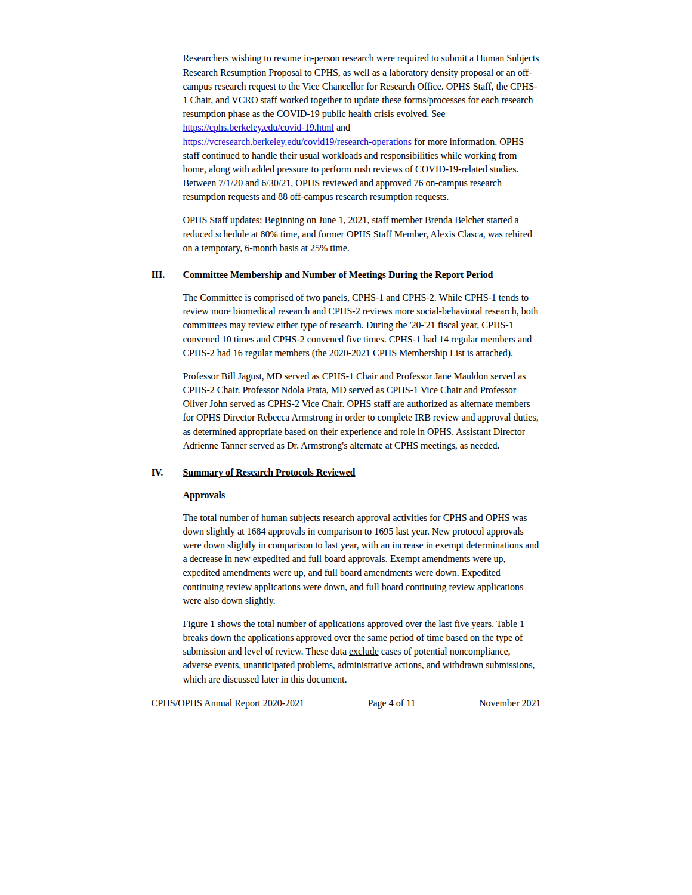Researchers wishing to resume in-person research were required to submit a Human Subjects Research Resumption Proposal to CPHS, as well as a laboratory density proposal or an off-campus research request to the Vice Chancellor for Research Office. OPHS Staff, the CPHS-1 Chair, and VCRO staff worked together to update these forms/processes for each research resumption phase as the COVID-19 public health crisis evolved. See https://cphs.berkeley.edu/covid-19.html and https://vcresearch.berkeley.edu/covid19/research-operations for more information. OPHS staff continued to handle their usual workloads and responsibilities while working from home, along with added pressure to perform rush reviews of COVID-19-related studies. Between 7/1/20 and 6/30/21, OPHS reviewed and approved 76 on-campus research resumption requests and 88 off-campus research resumption requests.
OPHS Staff updates: Beginning on June 1, 2021, staff member Brenda Belcher started a reduced schedule at 80% time, and former OPHS Staff Member, Alexis Clasca, was rehired on a temporary, 6-month basis at 25% time.
III.
Committee Membership and Number of Meetings During the Report Period
The Committee is comprised of two panels, CPHS-1 and CPHS-2. While CPHS-1 tends to review more biomedical research and CPHS-2 reviews more social-behavioral research, both committees may review either type of research. During the '20-'21 fiscal year, CPHS-1 convened 10 times and CPHS-2 convened five times. CPHS-1 had 14 regular members and CPHS-2 had 16 regular members (the 2020-2021 CPHS Membership List is attached).
Professor Bill Jagust, MD served as CPHS-1 Chair and Professor Jane Mauldon served as CPHS-2 Chair. Professor Ndola Prata, MD served as CPHS-1 Vice Chair and Professor Oliver John served as CPHS-2 Vice Chair. OPHS staff are authorized as alternate members for OPHS Director Rebecca Armstrong in order to complete IRB review and approval duties, as determined appropriate based on their experience and role in OPHS. Assistant Director Adrienne Tanner served as Dr. Armstrong's alternate at CPHS meetings, as needed.
IV.
Summary of Research Protocols Reviewed
Approvals
The total number of human subjects research approval activities for CPHS and OPHS was down slightly at 1684 approvals in comparison to 1695 last year. New protocol approvals were down slightly in comparison to last year, with an increase in exempt determinations and a decrease in new expedited and full board approvals. Exempt amendments were up, expedited amendments were up, and full board amendments were down. Expedited continuing review applications were down, and full board continuing review applications were also down slightly.
Figure 1 shows the total number of applications approved over the last five years. Table 1 breaks down the applications approved over the same period of time based on the type of submission and level of review. These data exclude cases of potential noncompliance, adverse events, unanticipated problems, administrative actions, and withdrawn submissions, which are discussed later in this document.
CPHS/OPHS Annual Report 2020-2021 Page 4 of 11 November 2021